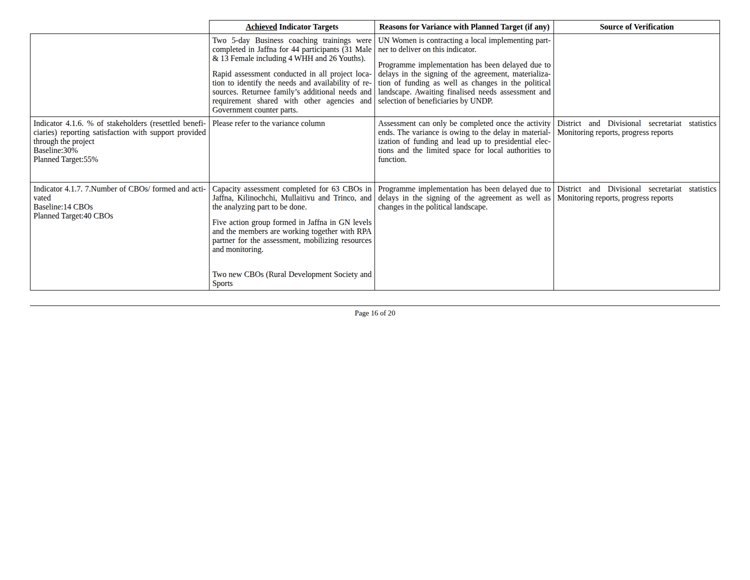| | Achieved Indicator Targets | Reasons for Variance with Planned Target (if any) | Source of Verification |
| --- | --- | --- | --- |
| | Two 5-day Business coaching trainings were completed in Jaffna for 44 participants (31 Male & 13 Female including 4 WHH and 26 Youths). Rapid assessment conducted in all project location to identify the needs and availability of resources. Returnee family’s additional needs and requirement shared with other agencies and Government counter parts. | UN Women is contracting a local implementing partner to deliver on this indicator. Programme implementation has been delayed due to delays in the signing of the agreement, materialization of funding as well as changes in the political landscape. Awaiting finalised needs assessment and selection of beneficiaries by UNDP. | |
| Indicator 4.1.6. % of stakeholders (resettled beneficiaries) reporting satisfaction with support provided through the project Baseline:30% Planned Target:55% | Please refer to the variance column | Assessment can only be completed once the activity ends. The variance is owing to the delay in materialization of funding and lead up to presidential elections and the limited space for local authorities to function. | District and Divisional secretariat statistics Monitoring reports, progress reports |
| Indicator 4.1.7. 7.Number of CBOs/ formed and activated Baseline:14 CBOs Planned Target:40 CBOs | Capacity assessment completed for 63 CBOs in Jaffna, Kilinochchi, Mullaitivu and Trinco, and the analyzing part to be done. Five action group formed in Jaffna in GN levels and the members are working together with RPA partner for the assessment, mobilizing resources and monitoring. Two new CBOs (Rural Development Society and Sports | Programme implementation has been delayed due to delays in the signing of the agreement as well as changes in the political landscape. | District and Divisional secretariat statistics Monitoring reports, progress reports |
Page 16 of 20